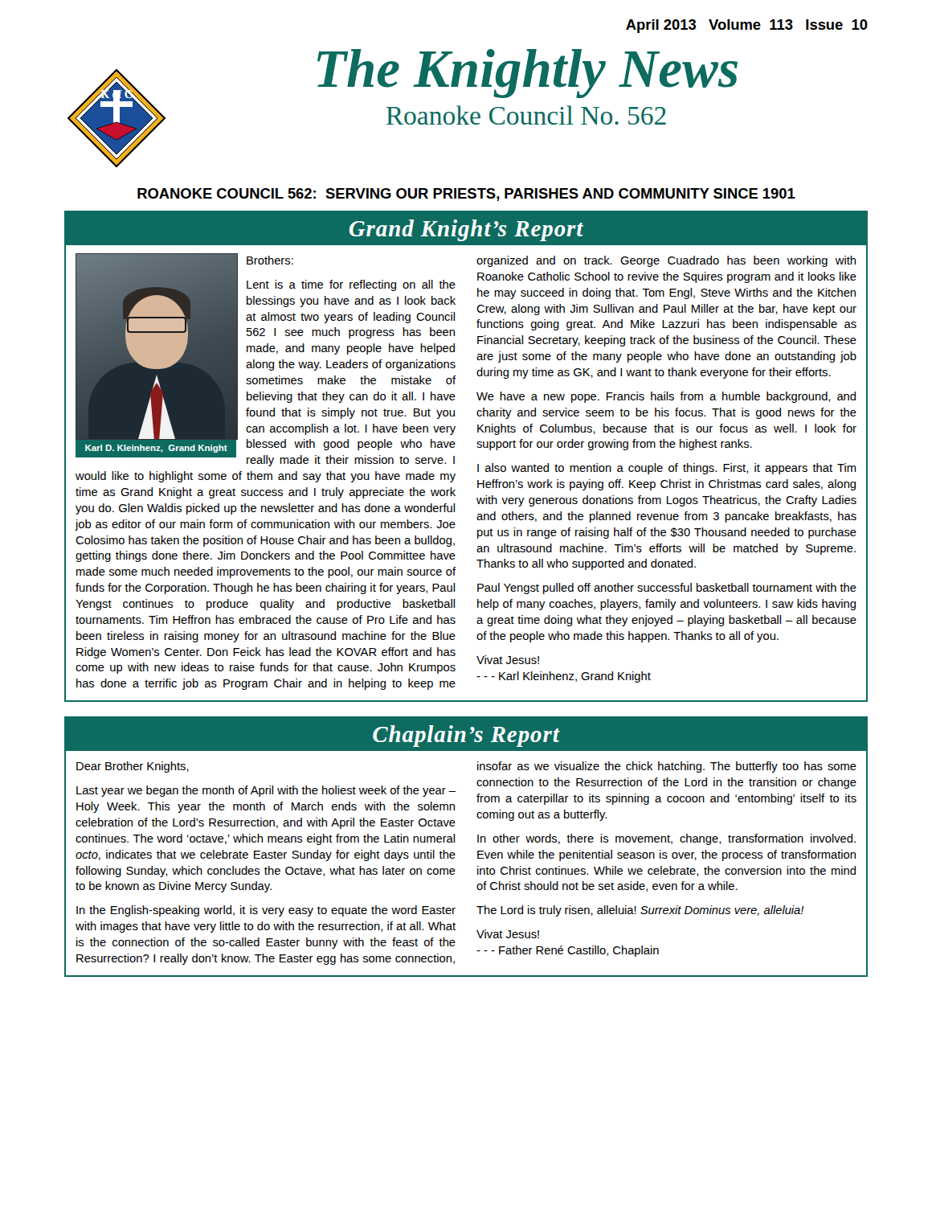April 2013 Volume 113 Issue 10
K of C
The Knightly News
Roanoke Council No. 562
ROANOKE COUNCIL 562: SERVING OUR PRIESTS, PARISHES AND COMMUNITY SINCE 1901
Grand Knight’s Report
Karl D. Kleinhenz, Grand Knight
Brothers:
Lent is a time for reflecting on all the blessings you have and as I look back at almost two years of leading Council 562 I see much progress has been made, and many people have helped along the way. Leaders of organizations sometimes make the mistake of believing that they can do it all. I have found that is simply not true. But you can accomplish a lot. I have been very blessed with good people who have really made it their mission to serve. I would like to highlight some of them and say that you have made my time as Grand Knight a great success and I truly appreciate the work you do. Glen Waldis picked up the newsletter and has done a wonderful job as editor of our main form of communication with our members. Joe Colosimo has taken the position of House Chair and has been a bulldog, getting things done there. Jim Donckers and the Pool Committee have made some much needed improvements to the pool, our main source of funds for the Corporation. Though he has been chairing it for years, Paul Yengst continues to produce quality and productive basketball tournaments. Tim Heffron has embraced the cause of Pro Life and has been tireless in raising money for an ultrasound machine for the Blue Ridge Women’s Center. Don Feick has lead the KOVAR effort and has come up with new ideas to raise funds for that cause. John Krumpos has done a terrific job as Program Chair and in helping to keep me organized and on track. George Cuadrado has been working with Roanoke Catholic School to revive the Squires program and it looks like he may succeed in doing that. Tom Engl, Steve Wirths and the Kitchen Crew, along with Jim Sullivan and Paul Miller at the bar, have kept our functions going great. And Mike Lazzuri has been indispensable as Financial Secretary, keeping track of the business of the Council. These are just some of the many people who have done an outstanding job during my time as GK, and I want to thank everyone for their efforts.
We have a new pope. Francis hails from a humble background, and charity and service seem to be his focus. That is good news for the Knights of Columbus, because that is our focus as well. I look for support for our order growing from the highest ranks.
I also wanted to mention a couple of things. First, it appears that Tim Heffron’s work is paying off. Keep Christ in Christmas card sales, along with very generous donations from Logos Theatricus, the Crafty Ladies and others, and the planned revenue from 3 pancake breakfasts, has put us in range of raising half of the $30 Thousand needed to purchase an ultrasound machine. Tim’s efforts will be matched by Supreme. Thanks to all who supported and donated.
Paul Yengst pulled off another successful basketball tournament with the help of many coaches, players, family and volunteers. I saw kids having a great time doing what they enjoyed – playing basketball – all because of the people who made this happen. Thanks to all of you.
Vivat Jesus!
- - - Karl Kleinhenz, Grand Knight
Chaplain’s Report
Dear Brother Knights,
Last year we began the month of April with the holiest week of the year – Holy Week. This year the month of March ends with the solemn celebration of the Lord’s Resurrection, and with April the Easter Octave continues. The word ‘octave,’ which means eight from the Latin numeral octo, indicates that we celebrate Easter Sunday for eight days until the following Sunday, which concludes the Octave, what has later on come to be known as Divine Mercy Sunday.
In the English-speaking world, it is very easy to equate the word Easter with images that have very little to do with the resurrection, if at all. What is the connection of the so-called Easter bunny with the feast of the Resurrection? I really don’t know. The Easter egg has some connection, insofar as we visualize the chick hatching. The butterfly too has some connection to the Resurrection of the Lord in the transition or change from a caterpillar to its spinning a cocoon and ‘entombing’ itself to its coming out as a butterfly.
In other words, there is movement, change, transformation involved. Even while the penitential season is over, the process of transformation into Christ continues. While we celebrate, the conversion into the mind of Christ should not be set aside, even for a while.
The Lord is truly risen, alleluia! Surrexit Dominus vere, alleluia!
Vivat Jesus!
- - - Father René Castillo, Chaplain